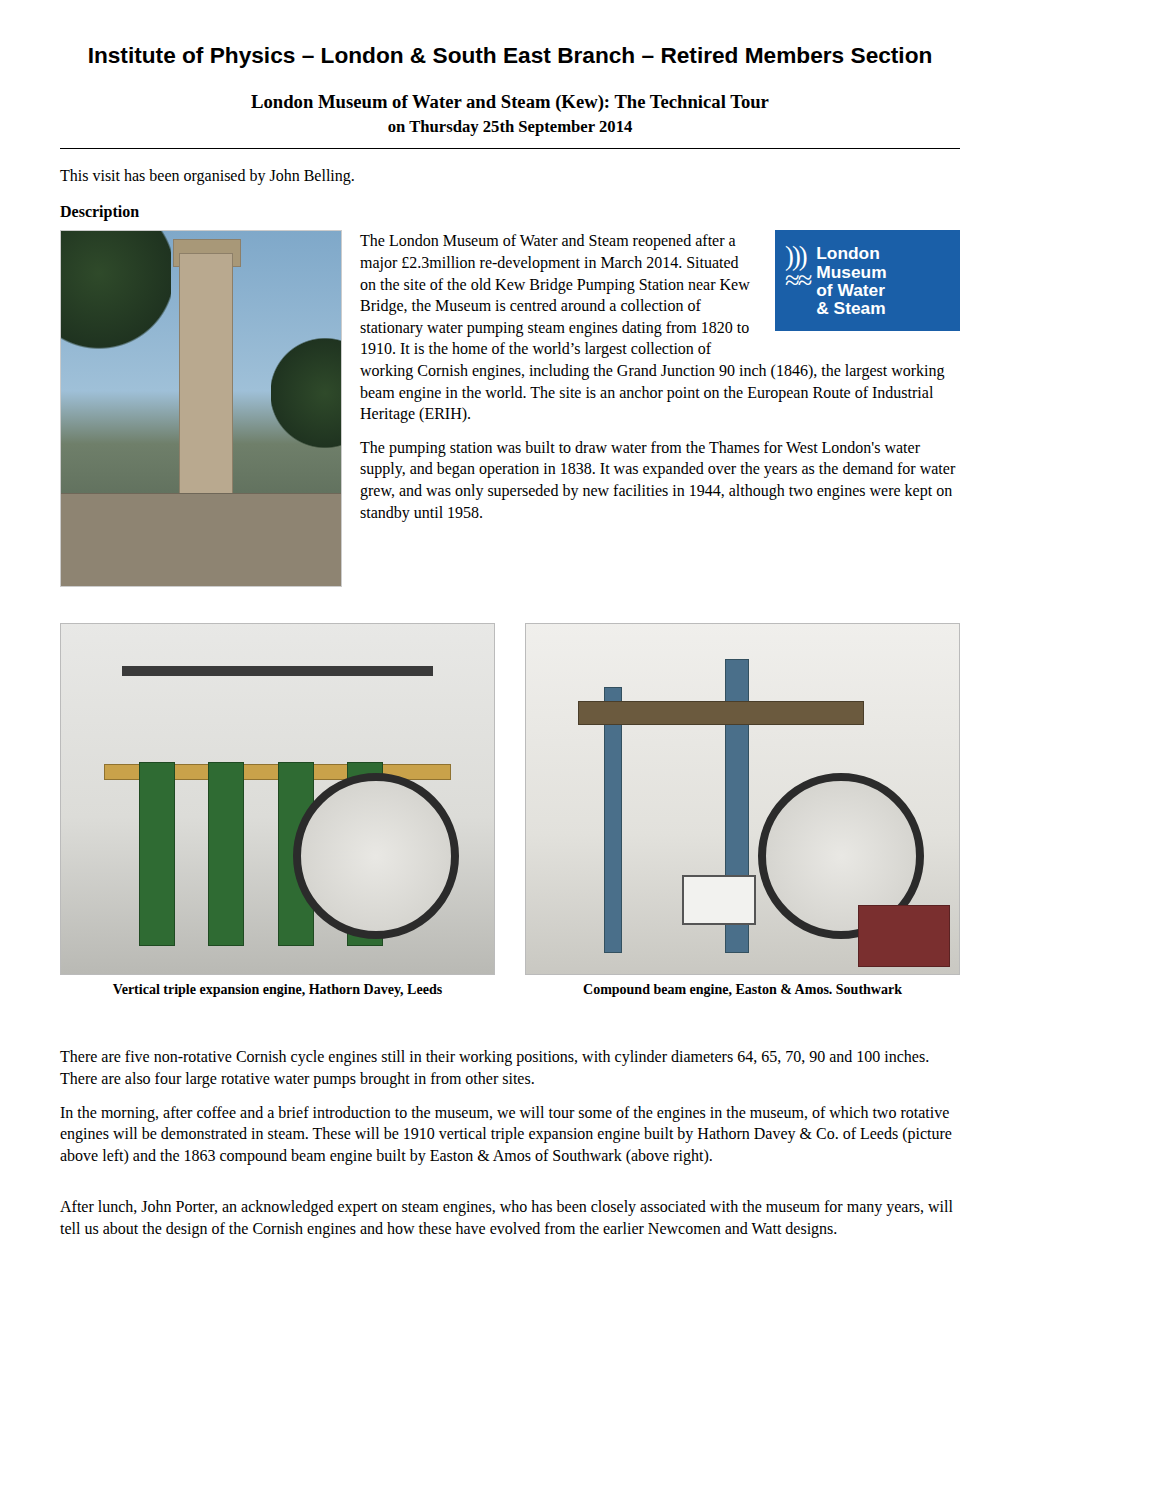Institute of Physics – London & South East Branch – Retired Members Section
London Museum of Water and Steam (Kew): The Technical Tour
on Thursday 25th September 2014
This visit has been organised by John Belling.
Description
)))
≈≈London
Museum
of Water
& Steam
The London Museum of Water and Steam reopened after a major £2.3million re-development in March 2014. Situated on the site of the old Kew Bridge Pumping Station near Kew Bridge, the Museum is centred around a collection of stationary water pumping steam engines dating from 1820 to 1910. It is the home of the world’s largest collection of working Cornish engines, including the Grand Junction 90 inch (1846), the largest working beam engine in the world. The site is an anchor point on the European Route of Industrial Heritage (ERIH).
The pumping station was built to draw water from the Thames for West London's water supply, and began operation in 1838. It was expanded over the years as the demand for water grew, and was only superseded by new facilities in 1944, although two engines were kept on standby until 1958.
Vertical triple expansion engine, Hathorn Davey, Leeds
Compound beam engine, Easton & Amos. Southwark
There are five non-rotative Cornish cycle engines still in their working positions, with cylinder diameters 64, 65, 70, 90 and 100 inches. There are also four large rotative water pumps brought in from other sites.
In the morning, after coffee and a brief introduction to the museum, we will tour some of the engines in the museum, of which two rotative engines will be demonstrated in steam. These will be 1910 vertical triple expansion engine built by Hathorn Davey & Co. of Leeds (picture above left) and the 1863 compound beam engine built by Easton & Amos of Southwark (above right).
After lunch, John Porter, an acknowledged expert on steam engines, who has been closely associated with the museum for many years, will tell us about the design of the Cornish engines and how these have evolved from the earlier Newcomen and Watt designs.